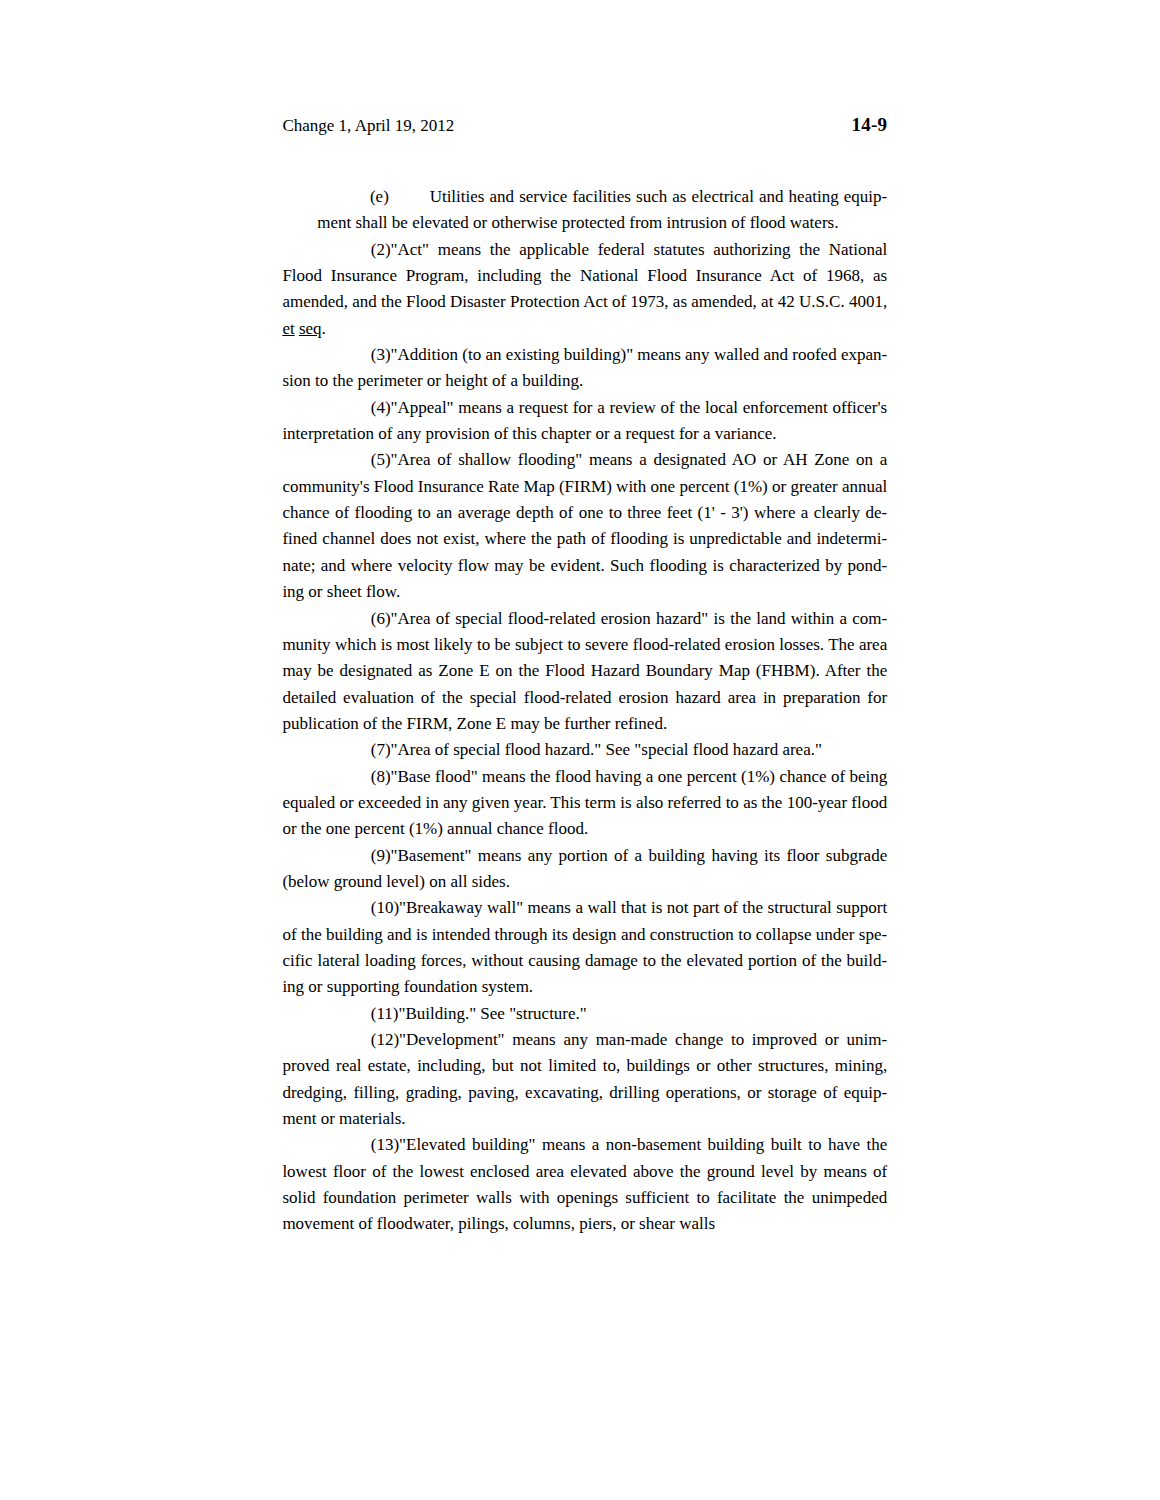Change 1, April 19, 2012
14-9
(e) Utilities and service facilities such as electrical and heating equipment shall be elevated or otherwise protected from intrusion of flood waters.
(2)"Act" means the applicable federal statutes authorizing the National Flood Insurance Program, including the National Flood Insurance Act of 1968, as amended, and the Flood Disaster Protection Act of 1973, as amended, at 42 U.S.C. 4001, et seq.
(3)"Addition (to an existing building)" means any walled and roofed expansion to the perimeter or height of a building.
(4)"Appeal" means a request for a review of the local enforcement officer's interpretation of any provision of this chapter or a request for a variance.
(5)"Area of shallow flooding" means a designated AO or AH Zone on a community's Flood Insurance Rate Map (FIRM) with one percent (1%) or greater annual chance of flooding to an average depth of one to three feet (1' - 3') where a clearly defined channel does not exist, where the path of flooding is unpredictable and indeterminate; and where velocity flow may be evident. Such flooding is characterized by ponding or sheet flow.
(6)"Area of special flood-related erosion hazard" is the land within a community which is most likely to be subject to severe flood-related erosion losses. The area may be designated as Zone E on the Flood Hazard Boundary Map (FHBM). After the detailed evaluation of the special flood-related erosion hazard area in preparation for publication of the FIRM, Zone E may be further refined.
(7)"Area of special flood hazard." See "special flood hazard area."
(8)"Base flood" means the flood having a one percent (1%) chance of being equaled or exceeded in any given year. This term is also referred to as the 100-year flood or the one percent (1%) annual chance flood.
(9)"Basement" means any portion of a building having its floor subgrade (below ground level) on all sides.
(10)"Breakaway wall" means a wall that is not part of the structural support of the building and is intended through its design and construction to collapse under specific lateral loading forces, without causing damage to the elevated portion of the building or supporting foundation system.
(11)"Building." See "structure."
(12)"Development" means any man-made change to improved or unimproved real estate, including, but not limited to, buildings or other structures, mining, dredging, filling, grading, paving, excavating, drilling operations, or storage of equipment or materials.
(13)"Elevated building" means a non-basement building built to have the lowest floor of the lowest enclosed area elevated above the ground level by means of solid foundation perimeter walls with openings sufficient to facilitate the unimpeded movement of floodwater, pilings, columns, piers, or shear walls